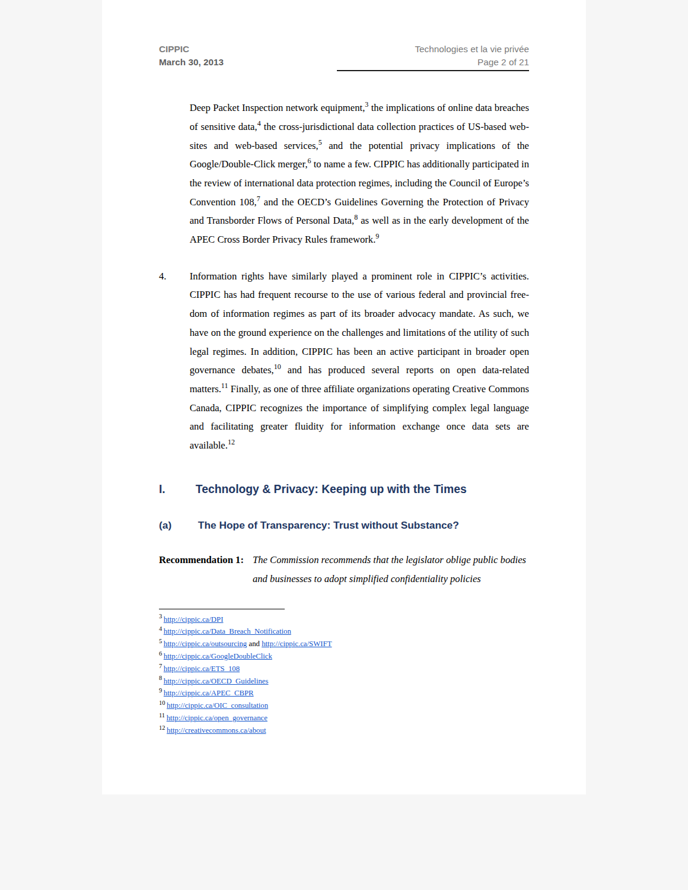CIPPIC
March 30, 2013
Technologies et la vie privée
Page 2 of 21
Deep Packet Inspection network equipment,3 the implications of online data breaches of sensitive data,4 the cross-jurisdictional data collection practices of US-based websites and web-based services,5 and the potential privacy implications of the Google/Double-Click merger,6 to name a few. CIPPIC has additionally participated in the review of international data protection regimes, including the Council of Europe’s Convention 108,7 and the OECD’s Guidelines Governing the Protection of Privacy and Transborder Flows of Personal Data,8 as well as in the early development of the APEC Cross Border Privacy Rules framework.9
4. Information rights have similarly played a prominent role in CIPPIC’s activities. CIPPIC has had frequent recourse to the use of various federal and provincial freedom of information regimes as part of its broader advocacy mandate. As such, we have on the ground experience on the challenges and limitations of the utility of such legal regimes. In addition, CIPPIC has been an active participant in broader open governance debates,10 and has produced several reports on open data-related matters.11 Finally, as one of three affiliate organizations operating Creative Commons Canada, CIPPIC recognizes the importance of simplifying complex legal language and facilitating greater fluidity for information exchange once data sets are available.12
I. Technology & Privacy: Keeping up with the Times
(a) The Hope of Transparency: Trust without Substance?
Recommendation 1:
The Commission recommends that the legislator oblige public bodies and businesses to adopt simplified confidentiality policies
3 http://cippic.ca/DPI
4 http://cippic.ca/Data_Breach_Notification
5 http://cippic.ca/outsourcing and http://cippic.ca/SWIFT
6 http://cippic.ca/GoogleDoubleClick
7 http://cippic.ca/ETS_108
8 http://cippic.ca/OECD_Guidelines
9 http://cippic.ca/APEC_CBPR
10 http://cippic.ca/OIC_consultation
11 http://cippic.ca/open_governance
12 http://creativecommons.ca/about